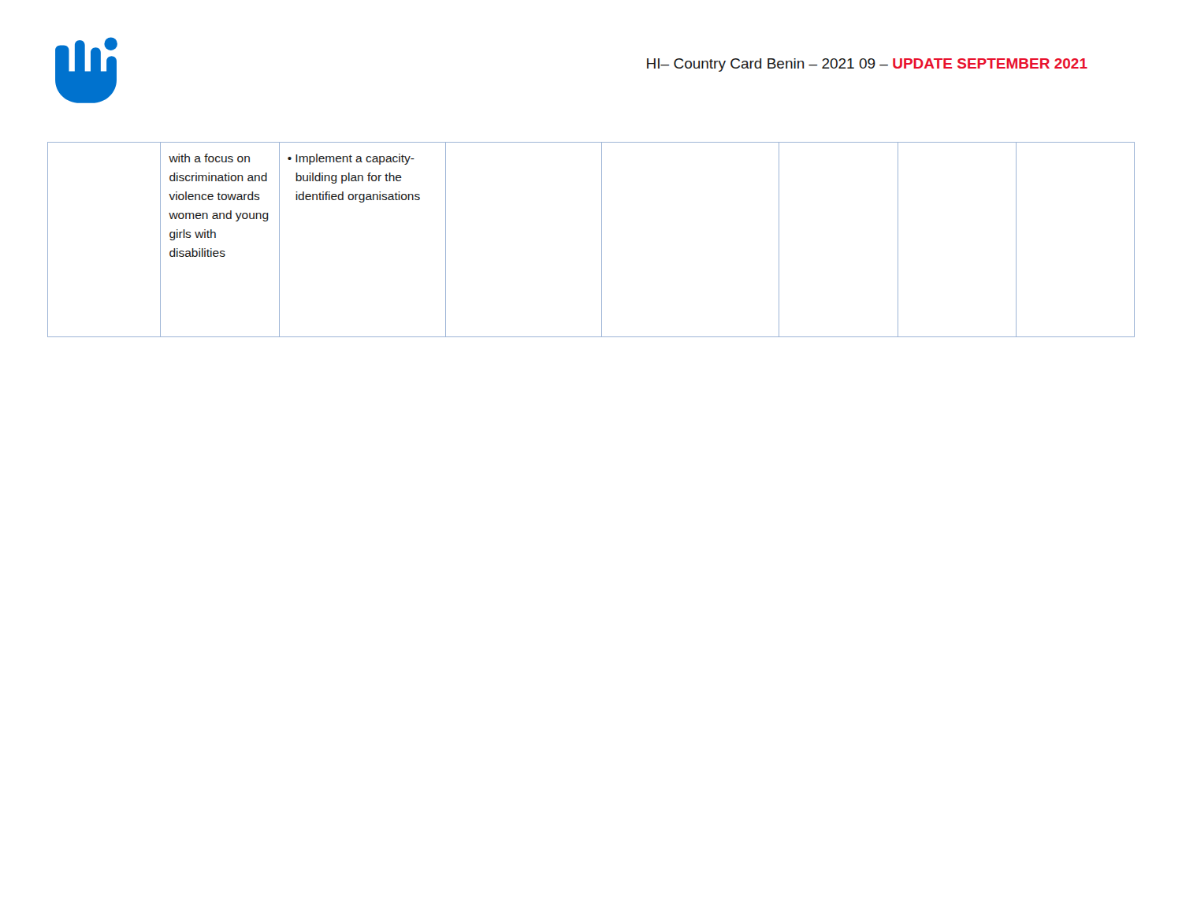HI– Country Card Benin – 2021 09 – UPDATE SEPTEMBER 2021
| | with a focus on discrimination and violence towards women and young girls with disabilities | • Implement a capacity-building plan for the identified organisations | | | | | |